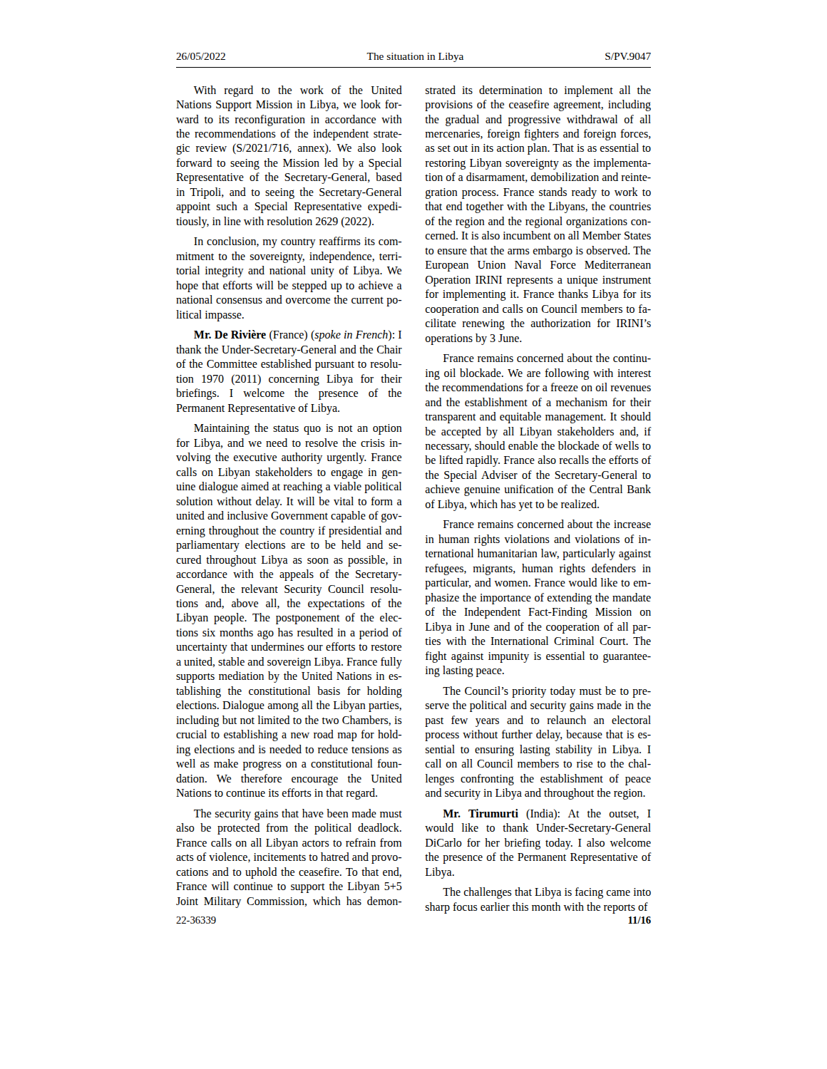26/05/2022
The situation in Libya
S/PV.9047
With regard to the work of the United Nations Support Mission in Libya, we look forward to its reconfiguration in accordance with the recommendations of the independent strategic review (S/2021/716, annex). We also look forward to seeing the Mission led by a Special Representative of the Secretary-General, based in Tripoli, and to seeing the Secretary-General appoint such a Special Representative expeditiously, in line with resolution 2629 (2022).
In conclusion, my country reaffirms its commitment to the sovereignty, independence, territorial integrity and national unity of Libya. We hope that efforts will be stepped up to achieve a national consensus and overcome the current political impasse.
Mr. De Rivière (France) (spoke in French): I thank the Under-Secretary-General and the Chair of the Committee established pursuant to resolution 1970 (2011) concerning Libya for their briefings. I welcome the presence of the Permanent Representative of Libya.
Maintaining the status quo is not an option for Libya, and we need to resolve the crisis involving the executive authority urgently. France calls on Libyan stakeholders to engage in genuine dialogue aimed at reaching a viable political solution without delay. It will be vital to form a united and inclusive Government capable of governing throughout the country if presidential and parliamentary elections are to be held and secured throughout Libya as soon as possible, in accordance with the appeals of the Secretary-General, the relevant Security Council resolutions and, above all, the expectations of the Libyan people. The postponement of the elections six months ago has resulted in a period of uncertainty that undermines our efforts to restore a united, stable and sovereign Libya. France fully supports mediation by the United Nations in establishing the constitutional basis for holding elections. Dialogue among all the Libyan parties, including but not limited to the two Chambers, is crucial to establishing a new road map for holding elections and is needed to reduce tensions as well as make progress on a constitutional foundation. We therefore encourage the United Nations to continue its efforts in that regard.
The security gains that have been made must also be protected from the political deadlock. France calls on all Libyan actors to refrain from acts of violence, incitements to hatred and provocations and to uphold the ceasefire. To that end, France will continue to support the Libyan 5+5 Joint Military Commission, which has demonstrated its determination to implement all the provisions of the ceasefire agreement, including the gradual and progressive withdrawal of all mercenaries, foreign fighters and foreign forces, as set out in its action plan. That is as essential to restoring Libyan sovereignty as the implementation of a disarmament, demobilization and reintegration process. France stands ready to work to that end together with the Libyans, the countries of the region and the regional organizations concerned. It is also incumbent on all Member States to ensure that the arms embargo is observed. The European Union Naval Force Mediterranean Operation IRINI represents a unique instrument for implementing it. France thanks Libya for its cooperation and calls on Council members to facilitate renewing the authorization for IRINI’s operations by 3 June.
France remains concerned about the continuing oil blockade. We are following with interest the recommendations for a freeze on oil revenues and the establishment of a mechanism for their transparent and equitable management. It should be accepted by all Libyan stakeholders and, if necessary, should enable the blockade of wells to be lifted rapidly. France also recalls the efforts of the Special Adviser of the Secretary-General to achieve genuine unification of the Central Bank of Libya, which has yet to be realized.
France remains concerned about the increase in human rights violations and violations of international humanitarian law, particularly against refugees, migrants, human rights defenders in particular, and women. France would like to emphasize the importance of extending the mandate of the Independent Fact-Finding Mission on Libya in June and of the cooperation of all parties with the International Criminal Court. The fight against impunity is essential to guaranteeing lasting peace.
The Council’s priority today must be to preserve the political and security gains made in the past few years and to relaunch an electoral process without further delay, because that is essential to ensuring lasting stability in Libya. I call on all Council members to rise to the challenges confronting the establishment of peace and security in Libya and throughout the region.
Mr. Tirumurti (India): At the outset, I would like to thank Under-Secretary-General DiCarlo for her briefing today. I also welcome the presence of the Permanent Representative of Libya.
The challenges that Libya is facing came into sharp focus earlier this month with the reports of
22-36339
11/16